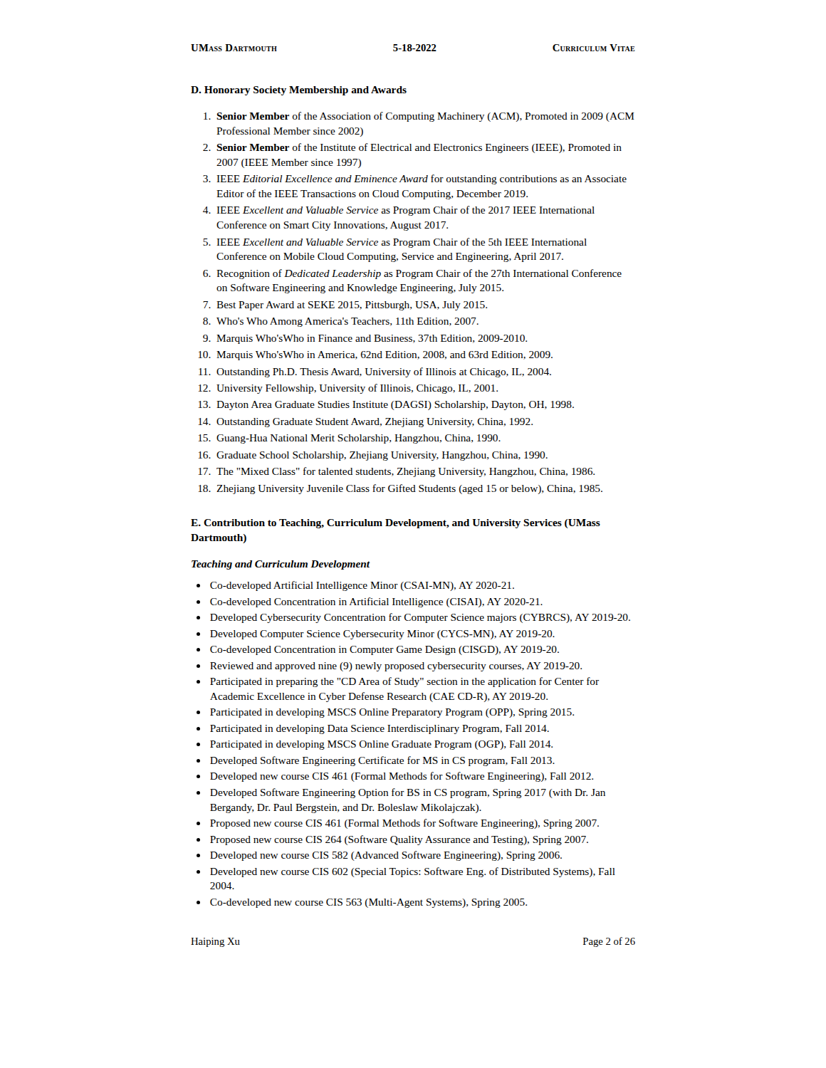UMass Dartmouth 5-18-2022 Curriculum Vitae
D. Honorary Society Membership and Awards
Senior Member of the Association of Computing Machinery (ACM), Promoted in 2009 (ACM Professional Member since 2002)
Senior Member of the Institute of Electrical and Electronics Engineers (IEEE), Promoted in 2007 (IEEE Member since 1997)
IEEE Editorial Excellence and Eminence Award for outstanding contributions as an Associate Editor of the IEEE Transactions on Cloud Computing, December 2019.
IEEE Excellent and Valuable Service as Program Chair of the 2017 IEEE International Conference on Smart City Innovations, August 2017.
IEEE Excellent and Valuable Service as Program Chair of the 5th IEEE International Conference on Mobile Cloud Computing, Service and Engineering, April 2017.
Recognition of Dedicated Leadership as Program Chair of the 27th International Conference on Software Engineering and Knowledge Engineering, July 2015.
Best Paper Award at SEKE 2015, Pittsburgh, USA, July 2015.
Who's Who Among America's Teachers, 11th Edition, 2007.
Marquis Who'sWho in Finance and Business, 37th Edition, 2009-2010.
Marquis Who'sWho in America, 62nd Edition, 2008, and 63rd Edition, 2009.
Outstanding Ph.D. Thesis Award, University of Illinois at Chicago, IL, 2004.
University Fellowship, University of Illinois, Chicago, IL, 2001.
Dayton Area Graduate Studies Institute (DAGSI) Scholarship, Dayton, OH, 1998.
Outstanding Graduate Student Award, Zhejiang University, China, 1992.
Guang-Hua National Merit Scholarship, Hangzhou, China, 1990.
Graduate School Scholarship, Zhejiang University, Hangzhou, China, 1990.
The "Mixed Class" for talented students, Zhejiang University, Hangzhou, China, 1986.
Zhejiang University Juvenile Class for Gifted Students (aged 15 or below), China, 1985.
E. Contribution to Teaching, Curriculum Development, and University Services (UMass Dartmouth)
Teaching and Curriculum Development
Co-developed Artificial Intelligence Minor (CSAI-MN), AY 2020-21.
Co-developed Concentration in Artificial Intelligence (CISAI), AY 2020-21.
Developed Cybersecurity Concentration for Computer Science majors (CYBRCS), AY 2019-20.
Developed Computer Science Cybersecurity Minor (CYCS-MN), AY 2019-20.
Co-developed Concentration in Computer Game Design (CISGD), AY 2019-20.
Reviewed and approved nine (9) newly proposed cybersecurity courses, AY 2019-20.
Participated in preparing the "CD Area of Study" section in the application for Center for Academic Excellence in Cyber Defense Research (CAE CD-R), AY 2019-20.
Participated in developing MSCS Online Preparatory Program (OPP), Spring 2015.
Participated in developing Data Science Interdisciplinary Program, Fall 2014.
Participated in developing MSCS Online Graduate Program (OGP), Fall 2014.
Developed Software Engineering Certificate for MS in CS program, Fall 2013.
Developed new course CIS 461 (Formal Methods for Software Engineering), Fall 2012.
Developed Software Engineering Option for BS in CS program, Spring 2017 (with Dr. Jan Bergandy, Dr. Paul Bergstein, and Dr. Boleslaw Mikolajczak).
Proposed new course CIS 461 (Formal Methods for Software Engineering), Spring 2007.
Proposed new course CIS 264 (Software Quality Assurance and Testing), Spring 2007.
Developed new course CIS 582 (Advanced Software Engineering), Spring 2006.
Developed new course CIS 602 (Special Topics: Software Eng. of Distributed Systems), Fall 2004.
Co-developed new course CIS 563 (Multi-Agent Systems), Spring 2005.
Haiping Xu Page 2 of 26